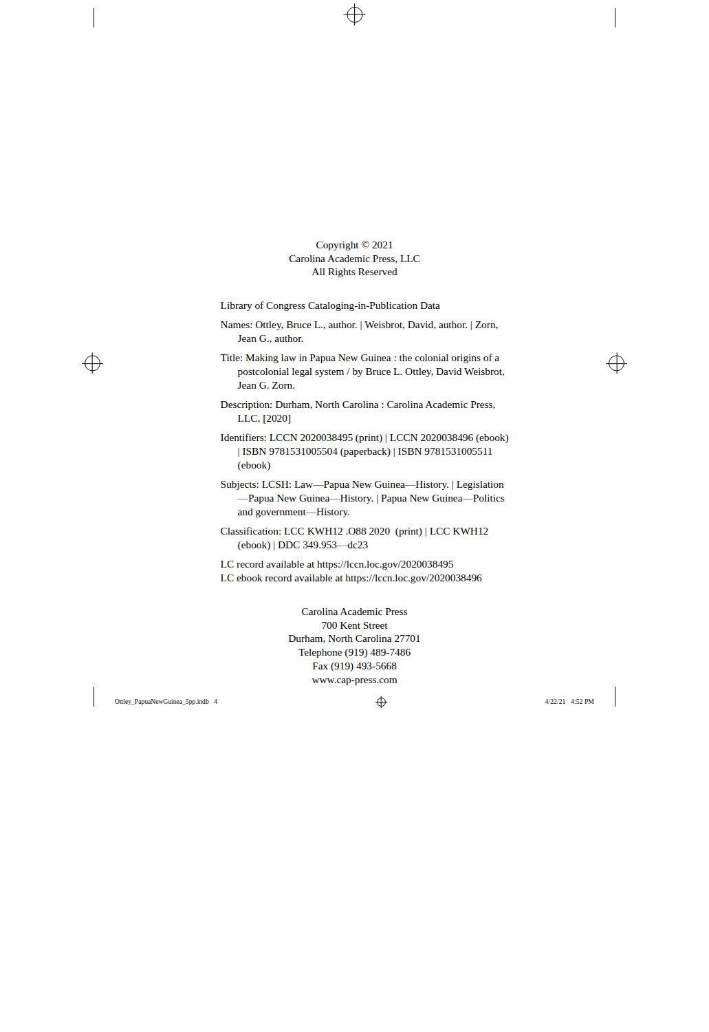Copyright © 2021
Carolina Academic Press, LLC
All Rights Reserved
Library of Congress Cataloging-in-Publication Data
Names: Ottley, Bruce L., author. | Weisbrot, David, author. | Zorn, Jean G., author.
Title: Making law in Papua New Guinea : the colonial origins of a postcolonial legal system / by Bruce L. Ottley, David Weisbrot, Jean G. Zorn.
Description: Durham, North Carolina : Carolina Academic Press, LLC, [2020]
Identifiers: LCCN 2020038495 (print) | LCCN 2020038496 (ebook) | ISBN 9781531005504 (paperback) | ISBN 9781531005511 (ebook)
Subjects: LCSH: Law—Papua New Guinea—History. | Legislation—Papua New Guinea—History. | Papua New Guinea—Politics and government—History.
Classification: LCC KWH12 .O88 2020 (print) | LCC KWH12 (ebook) | DDC 349.953—dc23
LC record available at https://lccn.loc.gov/2020038495
LC ebook record available at https://lccn.loc.gov/2020038496
Carolina Academic Press
700 Kent Street
Durham, North Carolina 27701
Telephone (919) 489-7486
Fax (919) 493-5668
www.cap-press.com
Ottley_PapuaNewGuinea_5pp.indb 4 4/22/21 4:52 PM